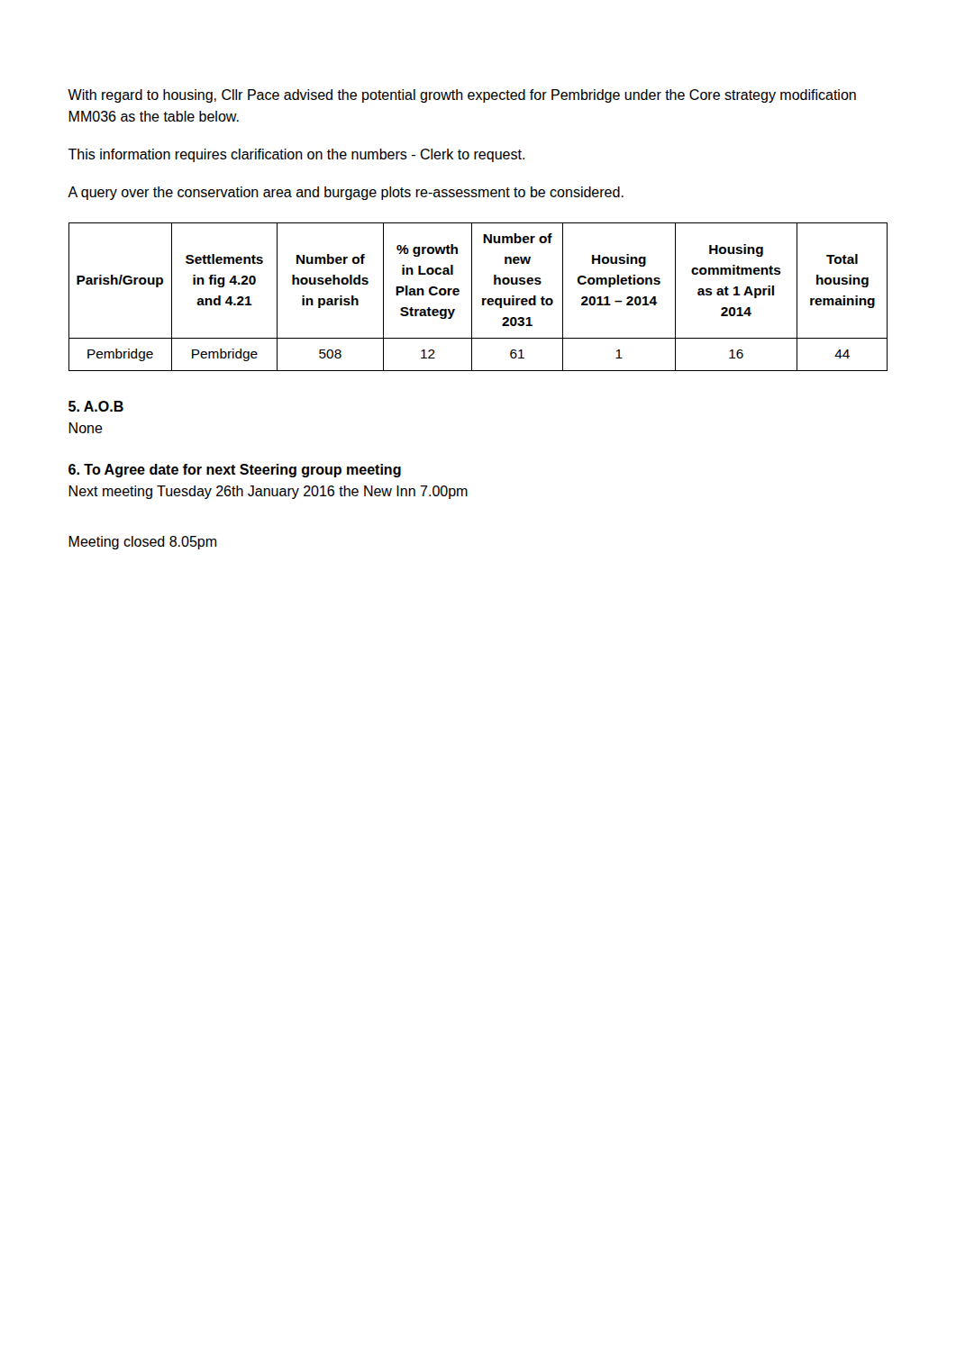With regard to housing, Cllr Pace advised the potential growth expected for Pembridge under the Core strategy modification MM036 as the table below.
This information requires clarification on the numbers - Clerk to request.
A query over the conservation area and burgage plots re-assessment to be considered.
| Parish/Group | Settlements in fig 4.20 and 4.21 | Number of households in parish | % growth in Local Plan Core Strategy | Number of new houses required to 2031 | Housing Completions 2011 – 2014 | Housing commitments as at 1 April 2014 | Total housing remaining |
| --- | --- | --- | --- | --- | --- | --- | --- |
| Pembridge | Pembridge | 508 | 12 | 61 | 1 | 16 | 44 |
5. A.O.B
None
6. To Agree date for next Steering group meeting
Next meeting Tuesday 26th January 2016 the New Inn 7.00pm
Meeting closed 8.05pm